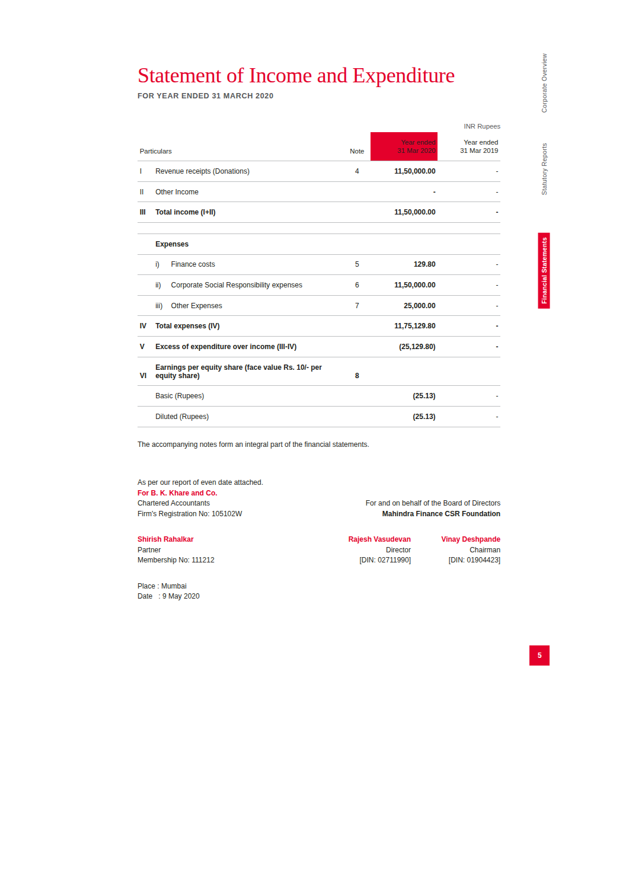Corporate Overview
Statutory Reports
Financial Statements
5
Statement of Income and Expenditure
FOR YEAR ENDED 31 MARCH 2020
INR Rupees
| Particulars | Note | Year ended 31 Mar 2020 | Year ended 31 Mar 2019 |
| --- | --- | --- | --- |
| I | Revenue receipts (Donations) | 4 | 11,50,000.00 | - |
| II | Other Income | | - | - |
| III | Total income (I+II) | | 11,50,000.00 | - |
| | Expenses | | | |
| | i) Finance costs | 5 | 129.80 | - |
| | ii) Corporate Social Responsibility expenses | 6 | 11,50,000.00 | - |
| | iii) Other Expenses | 7 | 25,000.00 | - |
| IV | Total expenses (IV) | | 11,75,129.80 | - |
| V | Excess of expenditure over income (III-IV) | | (25,129.80) | - |
| VI | Earnings per equity share (face value Rs. 10/- per equity share) | 8 | | |
| | Basic (Rupees) | | (25.13) | - |
| | Diluted (Rupees) | | (25.13) | - |
The accompanying notes form an integral part of the financial statements.
| As per our report of even date attached. For B. K. Khare and Co. Chartered Accountants Firm's Registration No: 105102W | For and on behalf of the Board of Directors Mahindra Finance CSR Foundation |
| Shirish Rahalkar Partner Membership No: 111212 | / Rajesh Vasudevan Director [DIN: 02711990] / Vinay Deshpande Chairman [DIN: 01904423] / |
| Place : Mumbai Date : 9 May 2020 | |